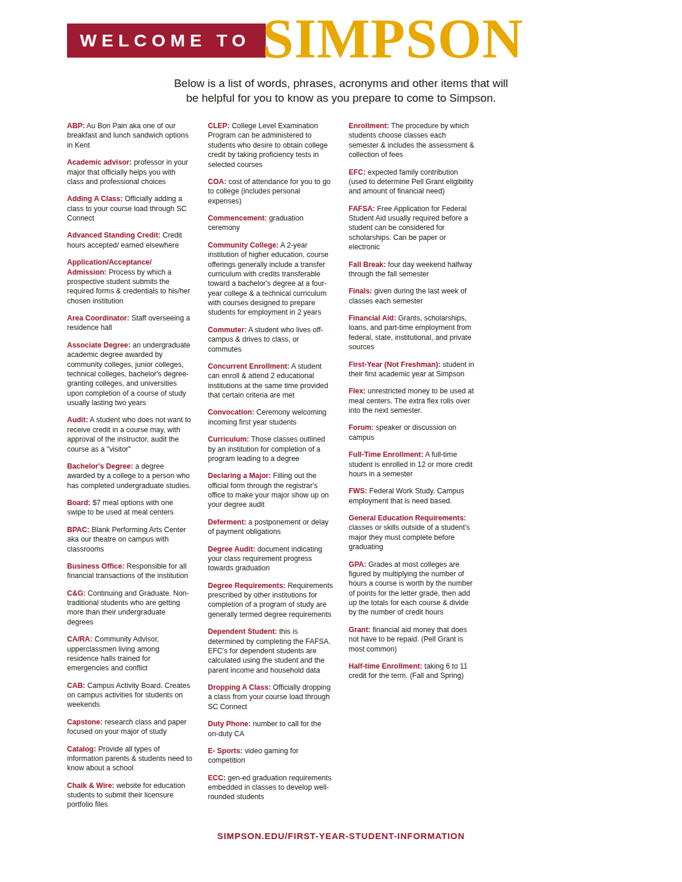WELCOME TO
SIMPSON
Below is a list of words, phrases, acronyms and other items that will
be helpful for you to know as you prepare to come to Simpson.
ABP: Au Bon Pain aka one of our breakfast and lunch sandwich options in Kent
Academic advisor: professor in your major that officially helps you with class and professional choices
Adding A Class: Officially adding a class to your course load through SC Connect
Advanced Standing Credit: Credit hours accepted/ earned elsewhere
Application/Acceptance/ Admission: Process by which a prospective student submits the required forms & credentials to his/her chosen institution
Area Coordinator: Staff overseeing a residence hall
Associate Degree: an undergraduate academic degree awarded by community colleges, junior colleges, technical colleges, bachelor's degree-granting colleges, and universities upon completion of a course of study usually lasting two years
Audit: A student who does not want to receive credit in a course may, with approval of the instructor, audit the course as a "visitor"
Bachelor's Degree: a degree awarded by a college to a person who has completed undergraduate studies.
Board: $7 meal options with one swipe to be used at meal centers
BPAC: Blank Performing Arts Center aka our theatre on campus with classrooms
Business Office: Responsible for all financial transactions of the institution
C&G: Continuing and Graduate. Non-traditional students who are getting more than their undergraduate degrees
CA/RA: Community Advisor, upperclassmen living among residence halls trained for emergencies and conflict
CAB: Campus Activity Board. Creates on campus activities for students on weekends
Capstone: research class and paper focused on your major of study
Catalog: Provide all types of information parents & students need to know about a school
Chalk & Wire: website for education students to submit their licensure portfolio files
CLEP: College Level Examination Program can be administered to students who desire to obtain college credit by taking proficiency tests in selected courses
COA: cost of attendance for you to go to college (includes personal expenses)
Commencement: graduation ceremony
Community College: A 2-year institution of higher education, course offerings generally include a transfer curriculum with credits transferable toward a bachelor's degree at a four-year college & a technical curriculum with courses designed to prepare students for employment in 2 years
Commuter: A student who lives off-campus & drives to class, or commutes
Concurrent Enrollment: A student can enroll & attend 2 educational institutions at the same time provided that certain criteria are met
Convocation: Ceremony welcoming incoming first year students
Curriculum: Those classes outlined by an institution for completion of a program leading to a degree
Declaring a Major: Filling out the official form through the registrar's office to make your major show up on your degree audit
Deferment: a postponement or delay of payment obligations
Degree Audit: document indicating your class requirement progress towards graduation
Degree Requirements: Requirements prescribed by other institutions for completion of a program of study are generally termed degree requirements
Dependent Student: this is determined by completing the FAFSA. EFC's for dependent students are calculated using the student and the parent income and household data
Dropping A Class: Officially dropping a class from your course load through SC Connect
Duty Phone: number to call for the on-duty CA
E- Sports: video gaming for competition
ECC: gen-ed graduation requirements embedded in classes to develop well-rounded students
Enrollment: The procedure by which students choose classes each semester & includes the assessment & collection of fees
EFC: expected family contribution (used to determine Pell Grant eligibility and amount of financial need)
FAFSA: Free Application for Federal Student Aid usually required before a student can be considered for scholarships. Can be paper or electronic
Fall Break: four day weekend halfway through the fall semester
Finals: given during the last week of classes each semester
Financial Aid: Grants, scholarships, loans, and part-time employment from federal, state, institutional, and private sources
First-Year (Not Freshman): student in their first academic year at Simpson
Flex: unrestricted money to be used at meal centers. The extra flex rolls over into the next semester.
Forum: speaker or discussion on campus
Full-Time Enrollment: A full-time student is enrolled in 12 or more credit hours in a semester
FWS: Federal Work Study. Campus employment that is need based.
General Education Requirements: classes or skills outside of a student's major they must complete before graduating
GPA: Grades at most colleges are figured by multiplying the number of hours a course is worth by the number of points for the letter grade, then add up the totals for each course & divide by the number of credit hours
Grant: financial aid money that does not have to be repaid. (Pell Grant is most common)
Half-time Enrollment: taking 6 to 11 credit for the term. (Fall and Spring)
SIMPSON.EDU/FIRST-YEAR-STUDENT-INFORMATION